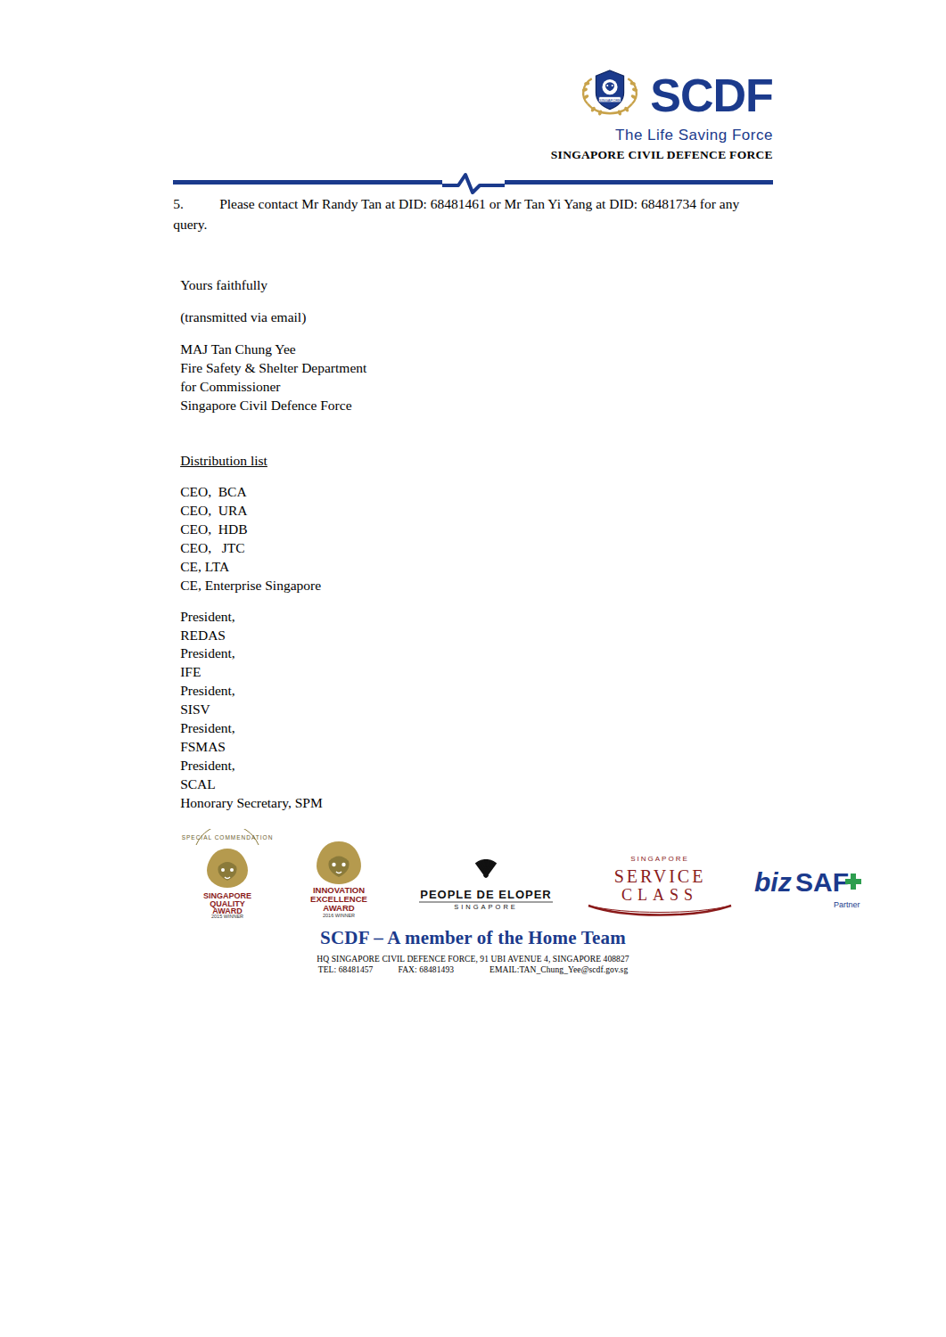SINGAPORE
SCDF
The Life Saving Force
SINGAPORE CIVIL DEFENCE FORCE
5. Please contact Mr Randy Tan at DID: 68481461 or Mr Tan Yi Yang at DID: 68481734 for any query.
Yours faithfully
(transmitted via email)
MAJ Tan Chung Yee
Fire Safety & Shelter Department
for Commissioner
Singapore Civil Defence Force
Distribution list
CEO, BCA
CEO, URA
CEO, HDB
CEO, JTC
CE, LTA
CE, Enterprise Singapore
President,
REDAS
President,
IFE
President,
SISV
President,
FSMAS
President,
SCAL
Honorary Secretary, SPM
SPECIAL COMMENDATION SINGAPORE QUALITY AWARD 2015 WINNER
INNOVATION EXCELLENCE AWARD 2016 WINNER
PEOPLE DE ELOPER SINGAPORE
SINGAPORE SERVICE CLASS
biz SAF Partner
SCDF – A member of the Home Team
HQ SINGAPORE CIVIL DEFENCE FORCE, 91 UBI AVENUE 4, SINGAPORE 408827
TEL: 68481457 FAX: 68481493 EMAIL:TAN_Chung_Yee@scdf.gov.sg